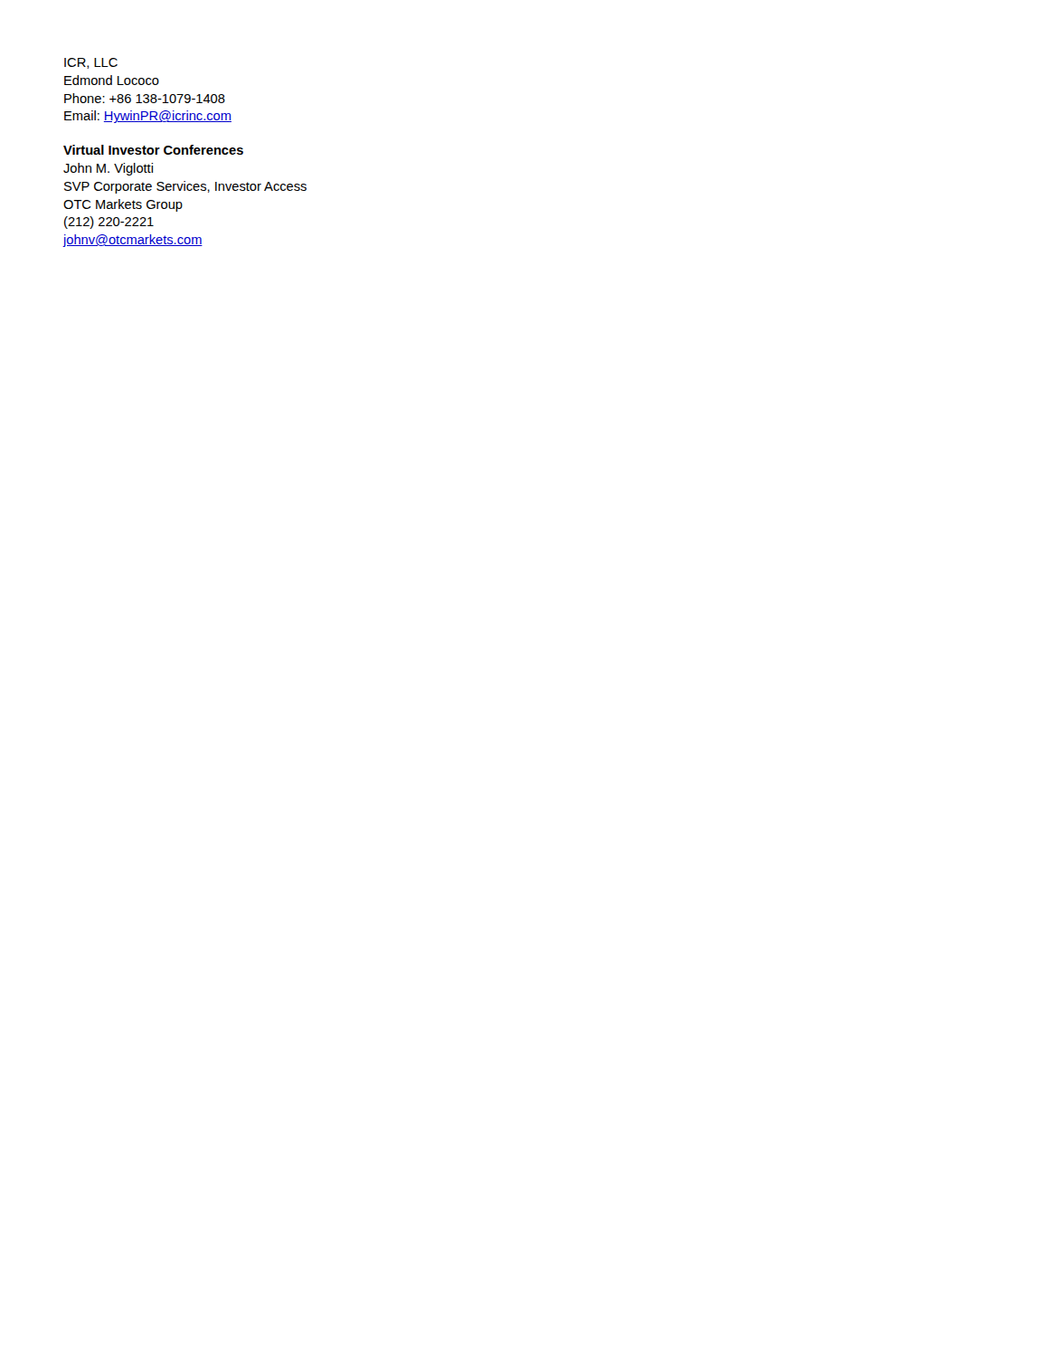ICR, LLC
Edmond Lococo
Phone: +86 138-1079-1408
Email: HywinPR@icrinc.com
Virtual Investor Conferences
John M. Viglotti
SVP Corporate Services, Investor Access
OTC Markets Group
(212) 220-2221
johnv@otcmarkets.com